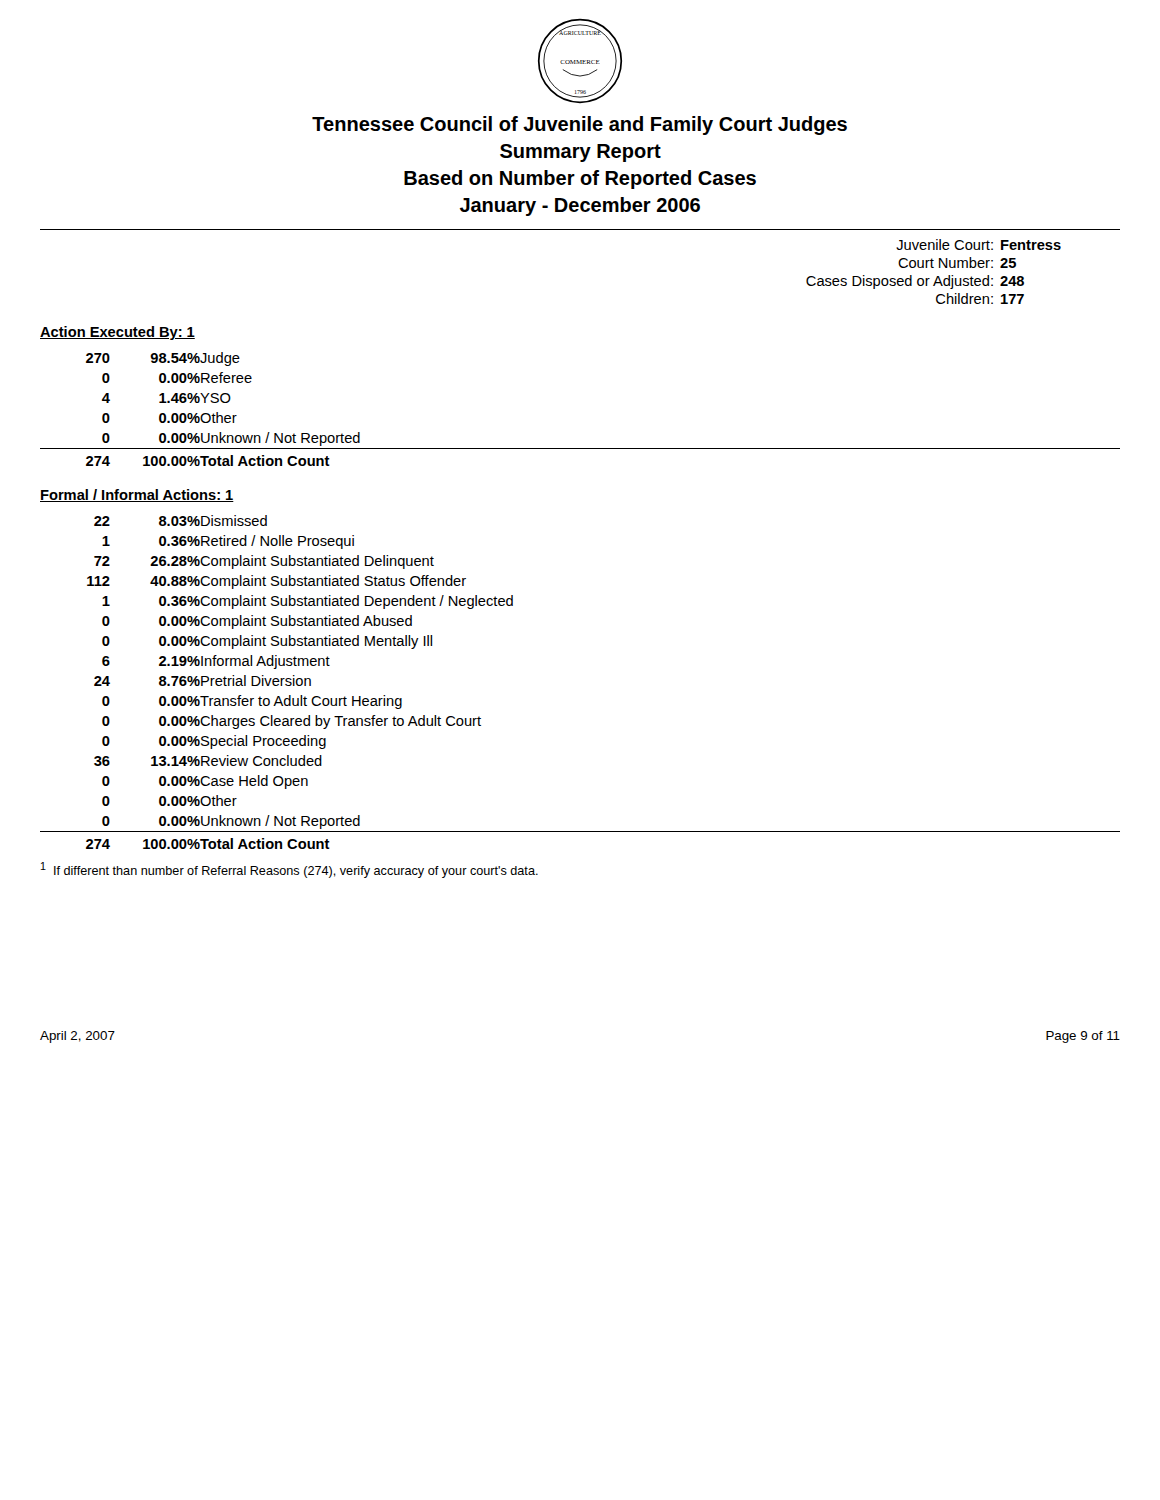Tennessee Council of Juvenile and Family Court Judges
Summary Report
Based on Number of Reported Cases
January - December 2006
| | Juvenile Court: | Fentress |
| | Court Number: | 25 |
| | Cases Disposed or Adjusted: | 248 |
| | Children: | 177 |
Action Executed By: 1
| 270 | 98.54% | Judge |
| 0 | 0.00% | Referee |
| 4 | 1.46% | YSO |
| 0 | 0.00% | Other |
| 0 | 0.00% | Unknown / Not Reported |
| 274 | 100.00% | Total Action Count |
Formal / Informal Actions: 1
| 22 | 8.03% | Dismissed |
| 1 | 0.36% | Retired / Nolle Prosequi |
| 72 | 26.28% | Complaint Substantiated Delinquent |
| 112 | 40.88% | Complaint Substantiated Status Offender |
| 1 | 0.36% | Complaint Substantiated Dependent / Neglected |
| 0 | 0.00% | Complaint Substantiated Abused |
| 0 | 0.00% | Complaint Substantiated Mentally Ill |
| 6 | 2.19% | Informal Adjustment |
| 24 | 8.76% | Pretrial Diversion |
| 0 | 0.00% | Transfer to Adult Court Hearing |
| 0 | 0.00% | Charges Cleared by Transfer to Adult Court |
| 0 | 0.00% | Special Proceeding |
| 36 | 13.14% | Review Concluded |
| 0 | 0.00% | Case Held Open |
| 0 | 0.00% | Other |
| 0 | 0.00% | Unknown / Not Reported |
| 274 | 100.00% | Total Action Count |
1 If different than number of Referral Reasons (274), verify accuracy of your court's data.
April 2, 2007 Page 9 of 11